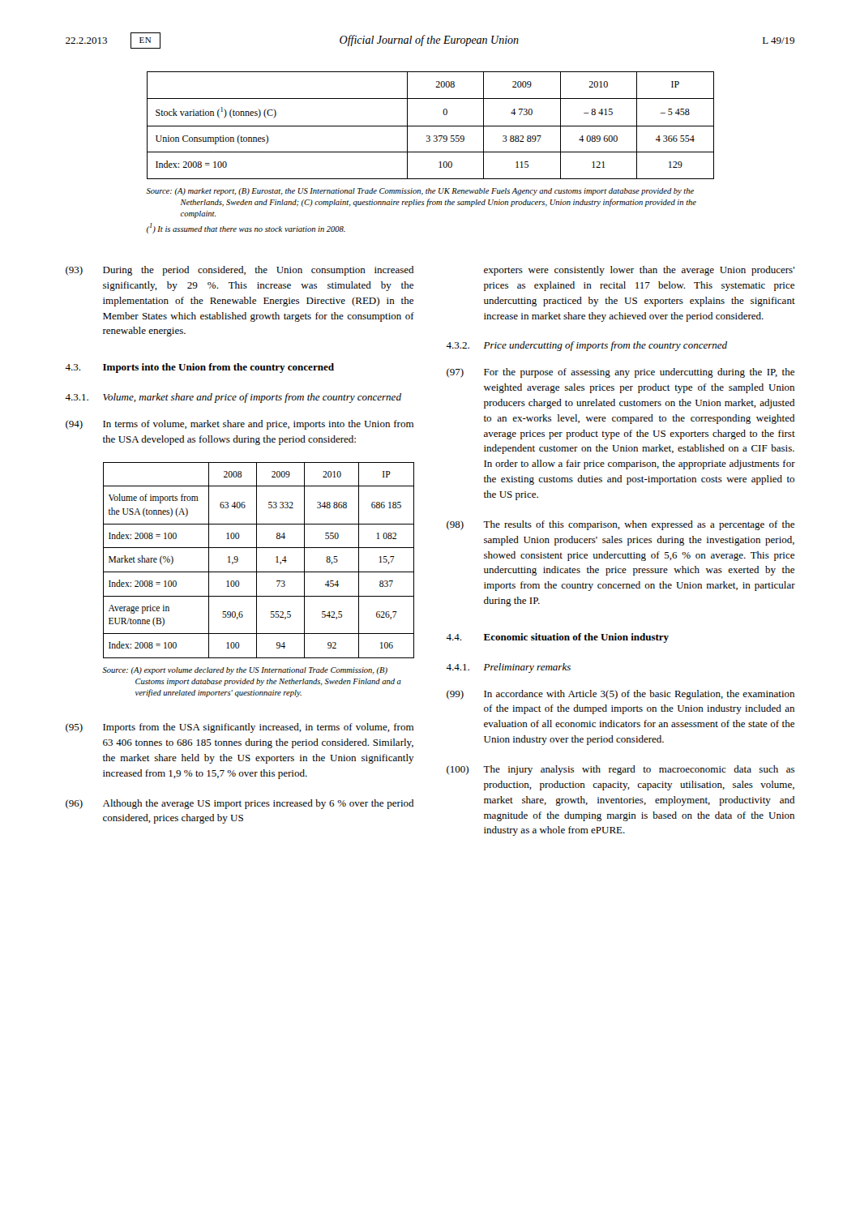22.2.2013
EN
Official Journal of the European Union
L 49/19
| | 2008 | 2009 | 2010 | IP |
| --- | --- | --- | --- | --- |
| Stock variation ( 1 ) (tonnes) (C) | 0 | 4 730 | – 8 415 | – 5 458 |
| Union Consumption (tonnes) | 3 379 559 | 3 882 897 | 4 089 600 | 4 366 554 |
| Index: 2008 = 100 | 100 | 115 | 121 | 129 |
Source: (A) market report, (B) Eurostat, the US International Trade Commission, the UK Renewable Fuels Agency and customs import database provided by the Netherlands, Sweden and Finland; (C) complaint, questionnaire replies from the sampled Union producers, Union industry information provided in the complaint. (1) It is assumed that there was no stock variation in 2008.
(93)
During the period considered, the Union consumption increased significantly, by 29 %. This increase was stimulated by the implementation of the Renewable Energies Directive (RED) in the Member States which established growth targets for the consumption of renewable energies.
4.3.
Imports into the Union from the country concerned
4.3.1.
Volume, market share and price of imports from the country concerned
(94)
In terms of volume, market share and price, imports into the Union from the USA developed as follows during the period considered:
| | 2008 | 2009 | 2010 | IP |
| --- | --- | --- | --- | --- |
| Volume of imports from the USA (tonnes) (A) | 63 406 | 53 332 | 348 868 | 686 185 |
| Index: 2008 = 100 | 100 | 84 | 550 | 1 082 |
| Market share (%) | 1,9 | 1,4 | 8,5 | 15,7 |
| Index: 2008 = 100 | 100 | 73 | 454 | 837 |
| Average price in EUR/tonne (B) | 590,6 | 552,5 | 542,5 | 626,7 |
| Index: 2008 = 100 | 100 | 94 | 92 | 106 |
Source: (A) export volume declared by the US International Trade Commission, (B) Customs import database provided by the Netherlands, Sweden Finland and a verified unrelated importers' questionnaire reply.
(95)
Imports from the USA significantly increased, in terms of volume, from 63 406 tonnes to 686 185 tonnes during the period considered. Similarly, the market share held by the US exporters in the Union significantly increased from 1,9 % to 15,7 % over this period.
(96)
Although the average US import prices increased by 6 % over the period considered, prices charged by US
exporters were consistently lower than the average Union producers' prices as explained in recital 117 below. This systematic price undercutting practiced by the US exporters explains the significant increase in market share they achieved over the period considered.
4.3.2.
Price undercutting of imports from the country concerned
(97)
For the purpose of assessing any price undercutting during the IP, the weighted average sales prices per product type of the sampled Union producers charged to unrelated customers on the Union market, adjusted to an ex-works level, were compared to the corresponding weighted average prices per product type of the US exporters charged to the first independent customer on the Union market, established on a CIF basis. In order to allow a fair price comparison, the appropriate adjustments for the existing customs duties and post-importation costs were applied to the US price.
(98)
The results of this comparison, when expressed as a percentage of the sampled Union producers' sales prices during the investigation period, showed consistent price undercutting of 5,6 % on average. This price undercutting indicates the price pressure which was exerted by the imports from the country concerned on the Union market, in particular during the IP.
4.4.
Economic situation of the Union industry
4.4.1.
Preliminary remarks
(99)
In accordance with Article 3(5) of the basic Regulation, the examination of the impact of the dumped imports on the Union industry included an evaluation of all economic indicators for an assessment of the state of the Union industry over the period considered.
(100)
The injury analysis with regard to macroeconomic data such as production, production capacity, capacity utilisation, sales volume, market share, growth, inventories, employment, productivity and magnitude of the dumping margin is based on the data of the Union industry as a whole from ePURE.